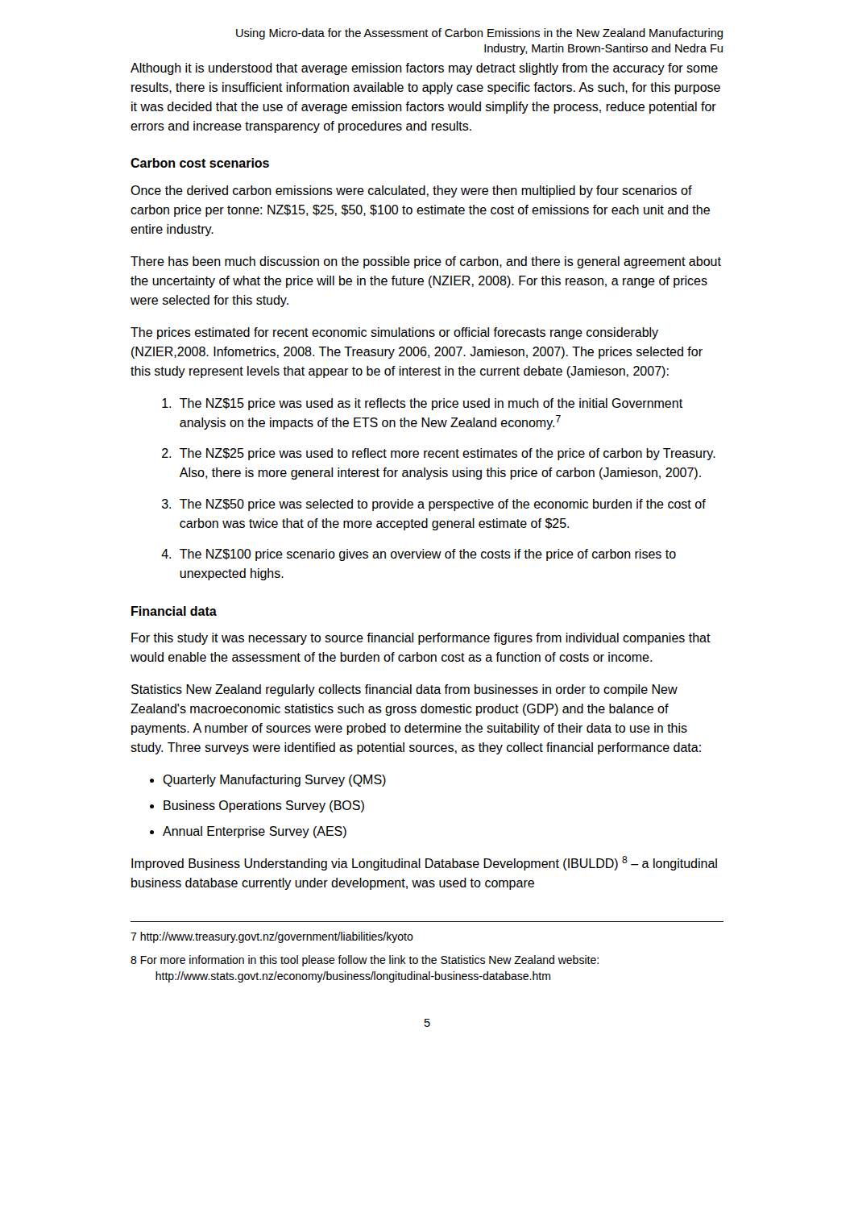Using Micro-data for the Assessment of Carbon Emissions in the New Zealand Manufacturing
Industry, Martin Brown-Santirso and Nedra Fu
Although it is understood that average emission factors may detract slightly from the accuracy for some results, there is insufficient information available to apply case specific factors. As such, for this purpose it was decided that the use of average emission factors would simplify the process, reduce potential for errors and increase transparency of procedures and results.
Carbon cost scenarios
Once the derived carbon emissions were calculated, they were then multiplied by four scenarios of carbon price per tonne: NZ$15, $25, $50, $100 to estimate the cost of emissions for each unit and the entire industry.
There has been much discussion on the possible price of carbon, and there is general agreement about the uncertainty of what the price will be in the future (NZIER, 2008). For this reason, a range of prices were selected for this study.
The prices estimated for recent economic simulations or official forecasts range considerably (NZIER,2008. Infometrics, 2008. The Treasury 2006, 2007. Jamieson, 2007). The prices selected for this study represent levels that appear to be of interest in the current debate (Jamieson, 2007):
The NZ$15 price was used as it reflects the price used in much of the initial Government analysis on the impacts of the ETS on the New Zealand economy.7
The NZ$25 price was used to reflect more recent estimates of the price of carbon by Treasury. Also, there is more general interest for analysis using this price of carbon (Jamieson, 2007).
The NZ$50 price was selected to provide a perspective of the economic burden if the cost of carbon was twice that of the more accepted general estimate of $25.
The NZ$100 price scenario gives an overview of the costs if the price of carbon rises to unexpected highs.
Financial data
For this study it was necessary to source financial performance figures from individual companies that would enable the assessment of the burden of carbon cost as a function of costs or income.
Statistics New Zealand regularly collects financial data from businesses in order to compile New Zealand's macroeconomic statistics such as gross domestic product (GDP) and the balance of payments. A number of sources were probed to determine the suitability of their data to use in this study. Three surveys were identified as potential sources, as they collect financial performance data:
Quarterly Manufacturing Survey (QMS)
Business Operations Survey (BOS)
Annual Enterprise Survey (AES)
Improved Business Understanding via Longitudinal Database Development (IBULDD) 8 – a longitudinal business database currently under development, was used to compare
7 http://www.treasury.govt.nz/government/liabilities/kyoto
8 For more information in this tool please follow the link to the Statistics New Zealand website: http://www.stats.govt.nz/economy/business/longitudinal-business-database.htm
5